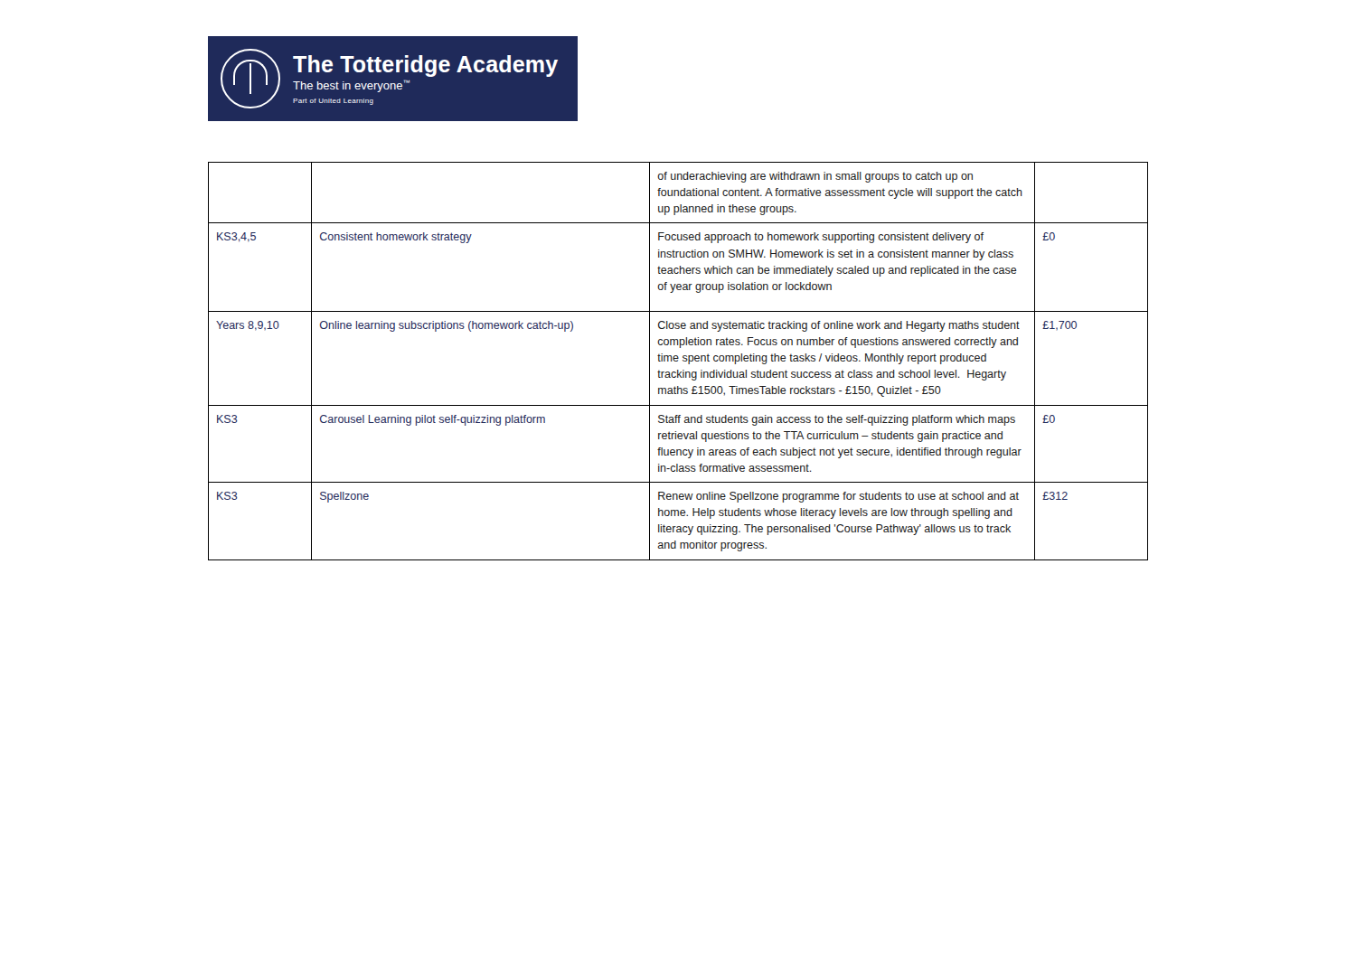The Totteridge Academy
The best in everyone™
Part of United Learning
| | | of underachieving are withdrawn in small groups to catch up on foundational content. A formative assessment cycle will support the catch up planned in these groups. | |
| KS3,4,5 | Consistent homework strategy | Focused approach to homework supporting consistent delivery of instruction on SMHW. Homework is set in a consistent manner by class teachers which can be immediately scaled up and replicated in the case of year group isolation or lockdown | £0 |
| Years 8,9,10 | Online learning subscriptions (homework catch-up) | Close and systematic tracking of online work and Hegarty maths student completion rates. Focus on number of questions answered correctly and time spent completing the tasks / videos. Monthly report produced tracking individual student success at class and school level. Hegarty maths £1500, TimesTable rockstars - £150, Quizlet - £50 | £1,700 |
| KS3 | Carousel Learning pilot self-quizzing platform | Staff and students gain access to the self-quizzing platform which maps retrieval questions to the TTA curriculum – students gain practice and fluency in areas of each subject not yet secure, identified through regular in-class formative assessment. | £0 |
| KS3 | Spellzone | Renew online Spellzone programme for students to use at school and at home. Help students whose literacy levels are low through spelling and literacy quizzing. The personalised 'Course Pathway' allows us to track and monitor progress. | £312 |